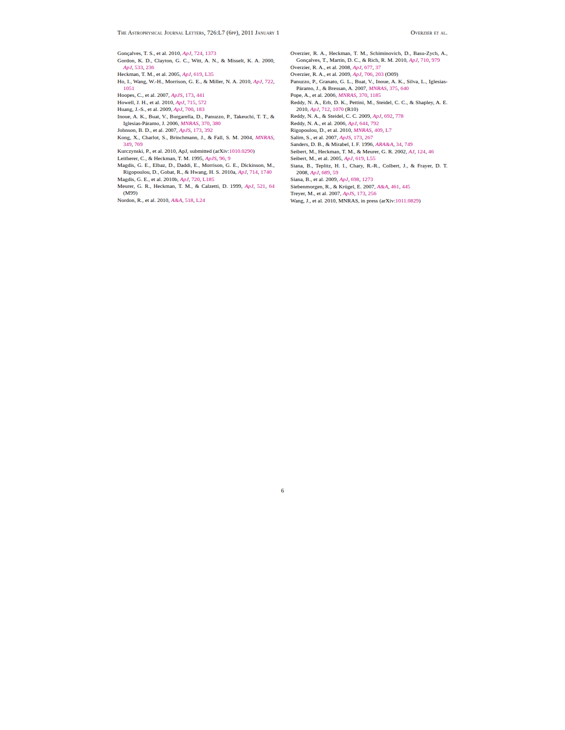The Astrophysical Journal Letters, 726:L7 (6pp), 2011 January 1
Overzier et al.
Gonçalves, T. S., et al. 2010, ApJ, 724, 1373
Gordon, K. D., Clayton, G. C., Witt, A. N., & Misselt, K. A. 2000, ApJ, 533, 236
Heckman, T. M., et al. 2005, ApJ, 619, L35
Ho, I., Wang, W.-H., Morrison, G. E., & Miller, N. A. 2010, ApJ, 722, 1051
Hoopes, C., et al. 2007, ApJS, 173, 441
Howell, J. H., et al. 2010, ApJ, 715, 572
Huang, J.-S., et al. 2009, ApJ, 700, 183
Inoue, A. K., Buat, V., Burgarella, D., Panuzzo, P., Takeuchi, T. T., & Iglesias-Páramo, J. 2006, MNRAS, 370, 380
Johnson, B. D., et al. 2007, ApJS, 173, 392
Kong, X., Charlot, S., Brinchmann, J., & Fall, S. M. 2004, MNRAS, 349, 769
Kurczynski, P., et al. 2010, ApJ, submitted (arXiv:1010.0290)
Leitherer, C., & Heckman, T. M. 1995, ApJS, 96, 9
Magdis, G. E., Elbaz, D., Daddi, E., Morrison, G. E., Dickinson, M., Rigopoulou, D., Gobat, R., & Hwang, H. S. 2010a, ApJ, 714, 1740
Magdis, G. E., et al. 2010b, ApJ, 720, L185
Meurer, G. R., Heckman, T. M., & Calzetti, D. 1999, ApJ, 521, 64 (M99)
Nordon, R., et al. 2010, A&A, 518, L24
Overzier, R. A., Heckman, T. M., Schiminovich, D., Basu-Zych, A., Gonçalves, T., Martin, D. C., & Rich, R. M. 2010, ApJ, 710, 979
Overzier, R. A., et al. 2008, ApJ, 677, 37
Overzier, R. A., et al. 2009, ApJ, 706, 203 (O09)
Panuzzo, P., Granato, G. L., Buat, V., Inoue, A. K., Silva, L., Iglesias-Páramo, J., & Bressan, A. 2007, MNRAS, 375, 640
Pope, A., et al. 2006, MNRAS, 370, 1185
Reddy, N. A., Erb, D. K., Pettini, M., Steidel, C. C., & Shapley, A. E. 2010, ApJ, 712, 1070 (R10)
Reddy, N. A., & Steidel, C. C. 2009, ApJ, 692, 778
Reddy, N. A., et al. 2006, ApJ, 644, 792
Rigopoulou, D., et al. 2010, MNRAS, 409, L7
Salim, S., et al. 2007, ApJS, 173, 267
Sanders, D. B., & Mirabel, I. F. 1996, ARA&A, 34, 749
Seibert, M., Heckman, T. M., & Meurer, G. R. 2002, AJ, 124, 46
Seibert, M., et al. 2005, ApJ, 619, L55
Siana, B., Teplitz, H. I., Chary, R.-R., Colbert, J., & Frayer, D. T. 2008, ApJ, 689, 59
Siana, B., et al. 2009, ApJ, 698, 1273
Siebenmorgen, R., & Krügel, E. 2007, A&A, 461, 445
Treyer, M., et al. 2007, ApJS, 173, 256
Wang, J., et al. 2010, MNRAS, in press (arXiv:1011.0829)
6